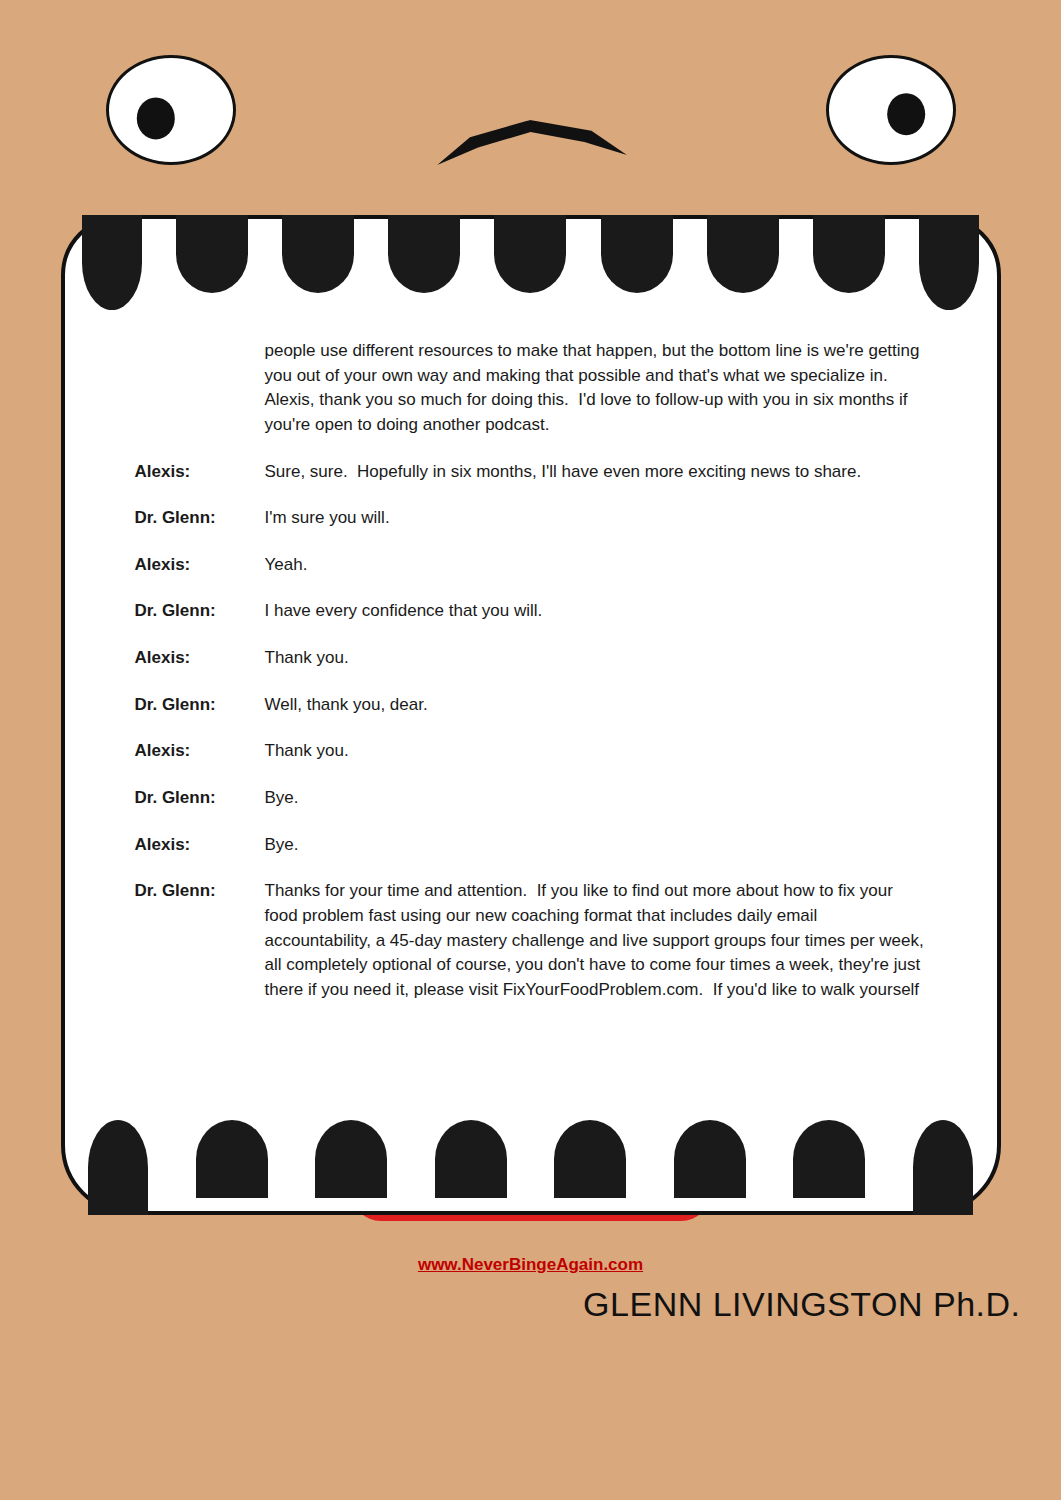people use different resources to make that happen, but the bottom line is we're getting you out of your own way and making that possible and that's what we specialize in. Alexis, thank you so much for doing this. I'd love to follow-up with you in six months if you're open to doing another podcast.
Alexis:
Sure, sure. Hopefully in six months, I'll have even more exciting news to share.
Dr. Glenn:
I'm sure you will.
Alexis:
Yeah.
Dr. Glenn:
I have every confidence that you will.
Alexis:
Thank you.
Dr. Glenn:
Well, thank you, dear.
Alexis:
Thank you.
Dr. Glenn:
Bye.
Alexis:
Bye.
Dr. Glenn:
Thanks for your time and attention. If you like to find out more about how to fix your food problem fast using our new coaching format that includes daily email accountability, a 45-day mastery challenge and live support groups four times per week, all completely optional of course, you don't have to come four times a week, they're just there if you need it, please visit FixYourFoodProblem.com. If you'd like to walk yourself
www.NeverBingeAgain.com
GLENN LIVINGSTON Ph.D.